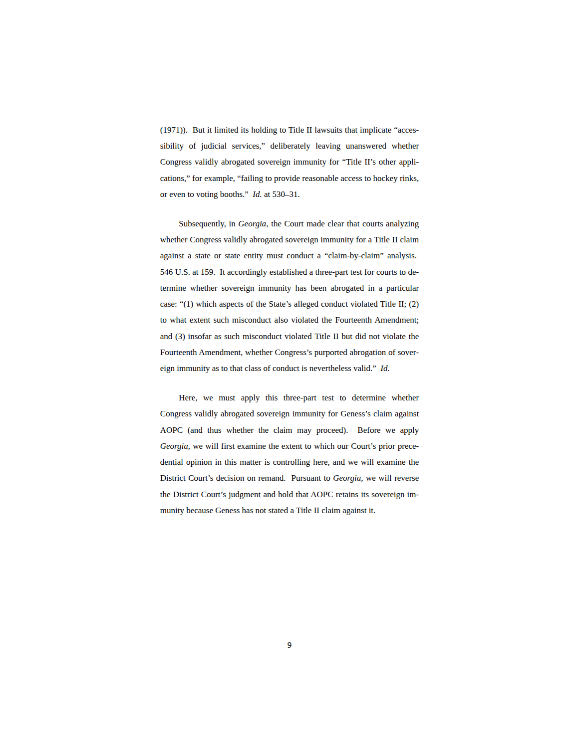(1971)). But it limited its holding to Title II lawsuits that implicate “accessibility of judicial services,” deliberately leaving unanswered whether Congress validly abrogated sovereign immunity for “Title II’s other applications,” for example, “failing to provide reasonable access to hockey rinks, or even to voting booths.” Id. at 530–31.
Subsequently, in Georgia, the Court made clear that courts analyzing whether Congress validly abrogated sovereign immunity for a Title II claim against a state or state entity must conduct a “claim-by-claim” analysis. 546 U.S. at 159. It accordingly established a three-part test for courts to determine whether sovereign immunity has been abrogated in a particular case: “(1) which aspects of the State’s alleged conduct violated Title II; (2) to what extent such misconduct also violated the Fourteenth Amendment; and (3) insofar as such misconduct violated Title II but did not violate the Fourteenth Amendment, whether Congress’s purported abrogation of sovereign immunity as to that class of conduct is nevertheless valid.” Id.
Here, we must apply this three-part test to determine whether Congress validly abrogated sovereign immunity for Geness’s claim against AOPC (and thus whether the claim may proceed). Before we apply Georgia, we will first examine the extent to which our Court’s prior precedential opinion in this matter is controlling here, and we will examine the District Court’s decision on remand. Pursuant to Georgia, we will reverse the District Court’s judgment and hold that AOPC retains its sovereign immunity because Geness has not stated a Title II claim against it.
9